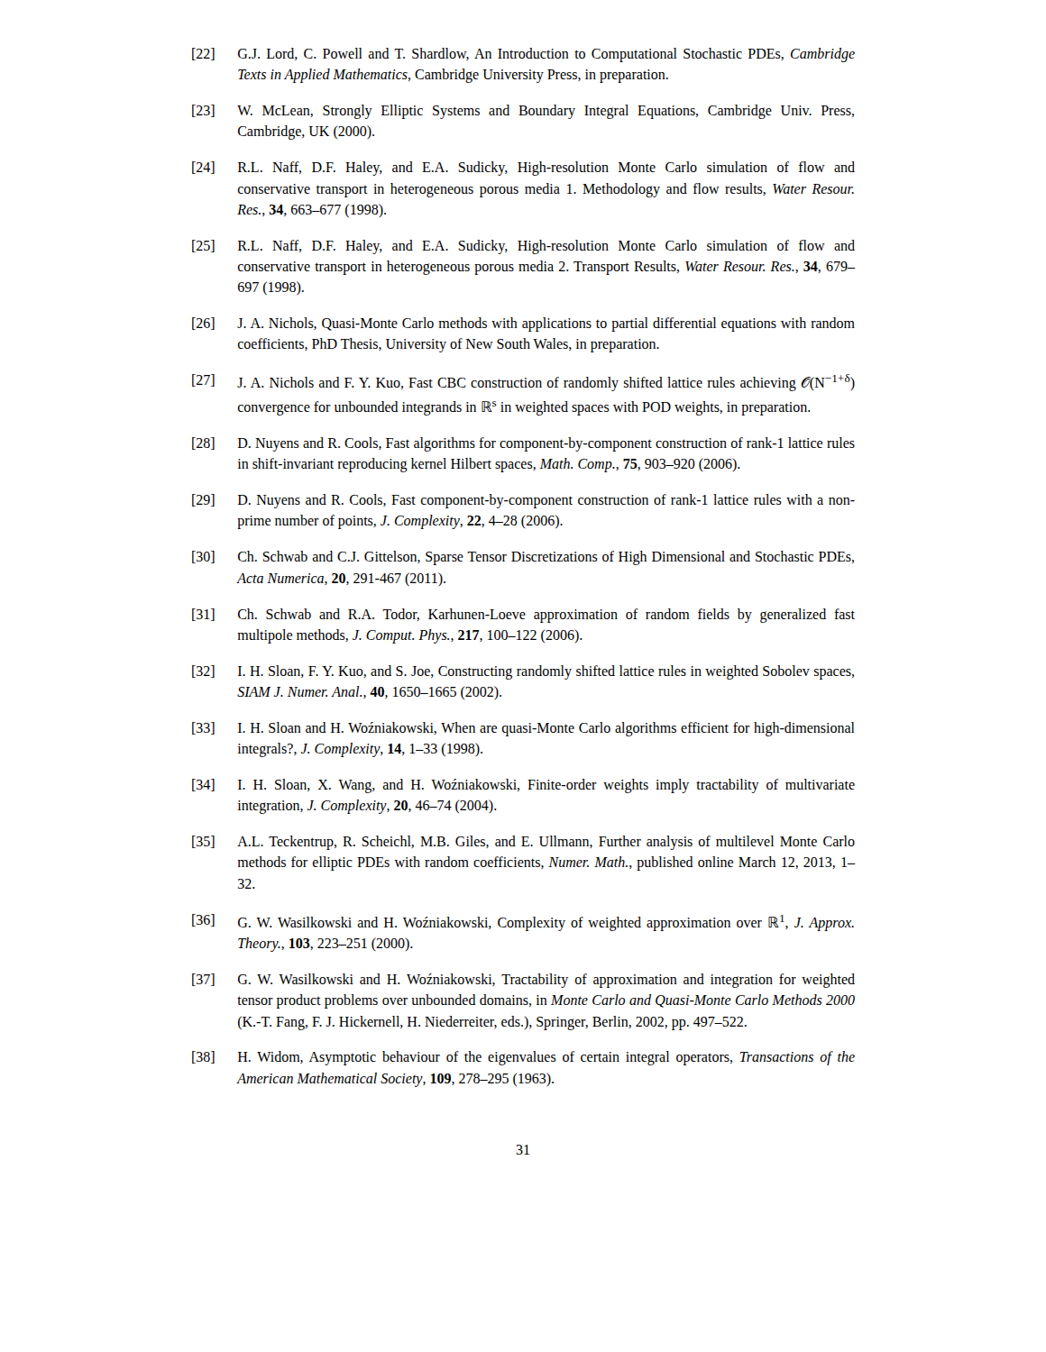[22] G.J. Lord, C. Powell and T. Shardlow, An Introduction to Computational Stochastic PDEs, Cambridge Texts in Applied Mathematics, Cambridge University Press, in preparation.
[23] W. McLean, Strongly Elliptic Systems and Boundary Integral Equations, Cambridge Univ. Press, Cambridge, UK (2000).
[24] R.L. Naff, D.F. Haley, and E.A. Sudicky, High-resolution Monte Carlo simulation of flow and conservative transport in heterogeneous porous media 1. Methodology and flow results, Water Resour. Res., 34, 663–677 (1998).
[25] R.L. Naff, D.F. Haley, and E.A. Sudicky, High-resolution Monte Carlo simulation of flow and conservative transport in heterogeneous porous media 2. Transport Results, Water Resour. Res., 34, 679–697 (1998).
[26] J. A. Nichols, Quasi-Monte Carlo methods with applications to partial differential equations with random coefficients, PhD Thesis, University of New South Wales, in preparation.
[27] J. A. Nichols and F. Y. Kuo, Fast CBC construction of randomly shifted lattice rules achieving 𝒪(N−1+δ) convergence for unbounded integrands in ℝs in weighted spaces with POD weights, in preparation.
[28] D. Nuyens and R. Cools, Fast algorithms for component-by-component construction of rank-1 lattice rules in shift-invariant reproducing kernel Hilbert spaces, Math. Comp., 75, 903–920 (2006).
[29] D. Nuyens and R. Cools, Fast component-by-component construction of rank-1 lattice rules with a non-prime number of points, J. Complexity, 22, 4–28 (2006).
[30] Ch. Schwab and C.J. Gittelson, Sparse Tensor Discretizations of High Dimensional and Stochastic PDEs, Acta Numerica, 20, 291-467 (2011).
[31] Ch. Schwab and R.A. Todor, Karhunen-Loeve approximation of random fields by generalized fast multipole methods, J. Comput. Phys., 217, 100–122 (2006).
[32] I. H. Sloan, F. Y. Kuo, and S. Joe, Constructing randomly shifted lattice rules in weighted Sobolev spaces, SIAM J. Numer. Anal., 40, 1650–1665 (2002).
[33] I. H. Sloan and H. Woźniakowski, When are quasi-Monte Carlo algorithms efficient for high-dimensional integrals?, J. Complexity, 14, 1–33 (1998).
[34] I. H. Sloan, X. Wang, and H. Woźniakowski, Finite-order weights imply tractability of multivariate integration, J. Complexity, 20, 46–74 (2004).
[35] A.L. Teckentrup, R. Scheichl, M.B. Giles, and E. Ullmann, Further analysis of multilevel Monte Carlo methods for elliptic PDEs with random coefficients, Numer. Math., published online March 12, 2013, 1–32.
[36] G. W. Wasilkowski and H. Woźniakowski, Complexity of weighted approximation over ℝ1, J. Approx. Theory., 103, 223–251 (2000).
[37] G. W. Wasilkowski and H. Woźniakowski, Tractability of approximation and integration for weighted tensor product problems over unbounded domains, in Monte Carlo and Quasi-Monte Carlo Methods 2000 (K.-T. Fang, F. J. Hickernell, H. Niederreiter, eds.), Springer, Berlin, 2002, pp. 497–522.
[38] H. Widom, Asymptotic behaviour of the eigenvalues of certain integral operators, Transactions of the American Mathematical Society, 109, 278–295 (1963).
31